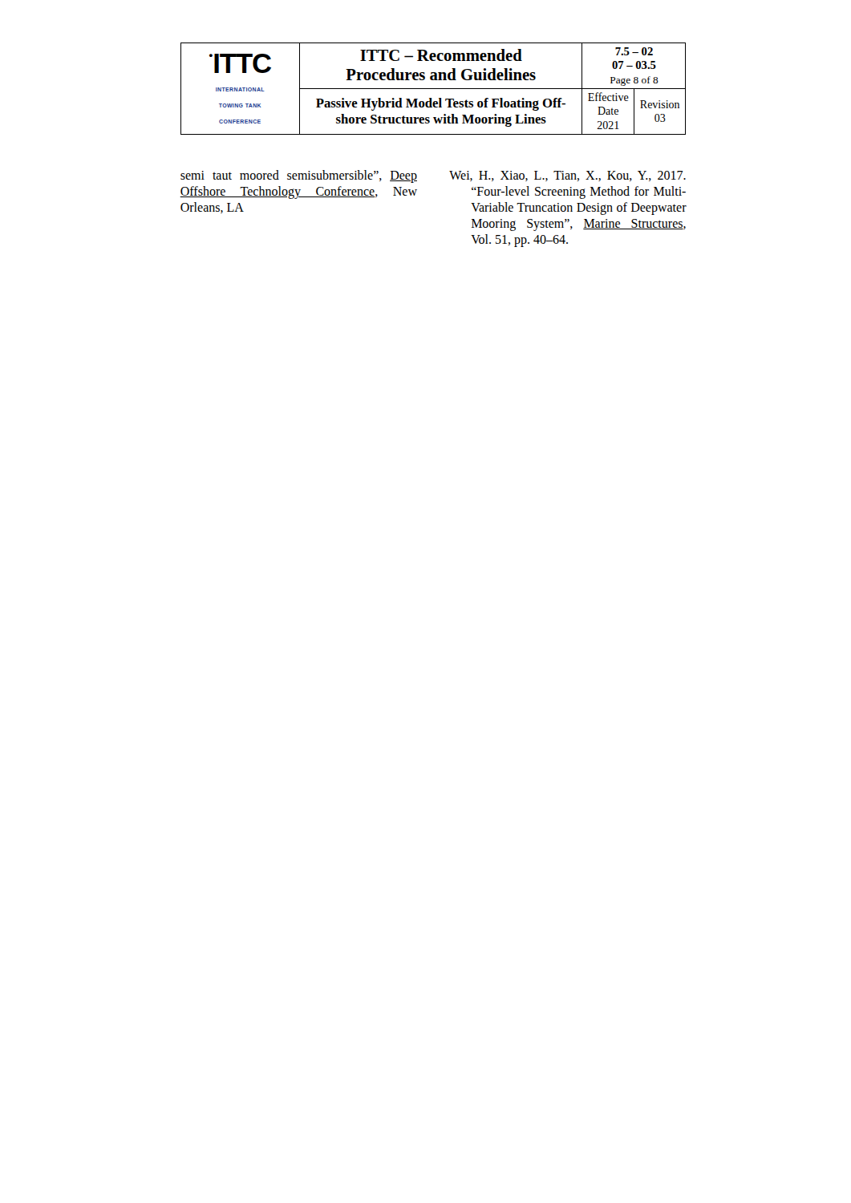| • ITTC INTERNATIONAL TOWING TANK CONFERENCE | ITTC – Recommended Procedures and Guidelines | 7.5 – 02 07 – 03.5 Page 8 of 8 |
| Passive Hybrid Model Tests of Floating Off-shore Structures with Mooring Lines | Effective Date 2021 | Revision 03 |
semi taut moored semisubmersible”, Deep Offshore Technology Conference, New Orleans, LA
Wei, H., Xiao, L., Tian, X., Kou, Y., 2017. “Four-level Screening Method for Multi-Variable Truncation Design of Deepwater Mooring System”, Marine Structures, Vol. 51, pp. 40–64.